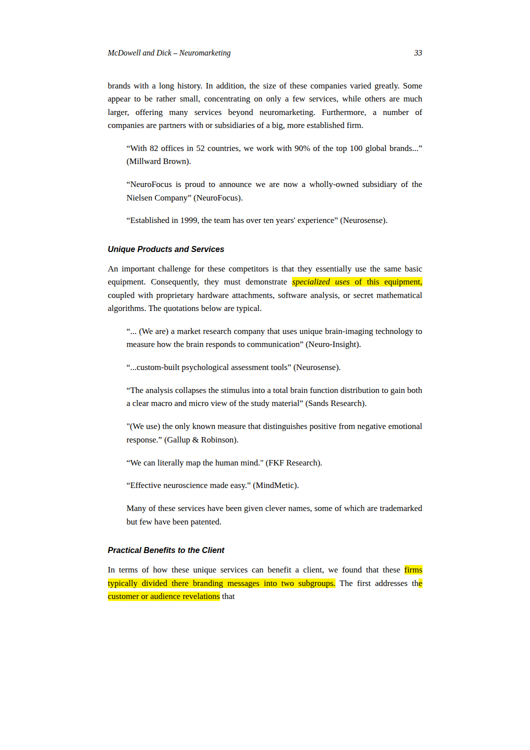McDowell and Dick – Neuromarketing 33
brands with a long history. In addition, the size of these companies varied greatly. Some appear to be rather small, concentrating on only a few services, while others are much larger, offering many services beyond neuromarketing. Furthermore, a number of companies are partners with or subsidiaries of a big, more established firm.
“With 82 offices in 52 countries, we work with 90% of the top 100 global brands...” (Millward Brown).
“NeuroFocus is proud to announce we are now a wholly-owned subsidiary of the Nielsen Company” (NeuroFocus).
“Established in 1999, the team has over ten years' experience” (Neurosense).
Unique Products and Services
An important challenge for these competitors is that they essentially use the same basic equipment. Consequently, they must demonstrate specialized uses of this equipment, coupled with proprietary hardware attachments, software analysis, or secret mathematical algorithms. The quotations below are typical.
“... (We are) a market research company that uses unique brain-imaging technology to measure how the brain responds to communication” (Neuro-Insight).
“...custom-built psychological assessment tools” (Neurosense).
“The analysis collapses the stimulus into a total brain function distribution to gain both a clear macro and micro view of the study material” (Sands Research).
"(We use) the only known measure that distinguishes positive from negative emotional response.” (Gallup & Robinson).
“We can literally map the human mind." (FKF Research).
“Effective neuroscience made easy.” (MindMetic).
Many of these services have been given clever names, some of which are trademarked but few have been patented.
Practical Benefits to the Client
In terms of how these unique services can benefit a client, we found that these firms typically divided there branding messages into two subgroups. The first addresses the customer or audience revelations that